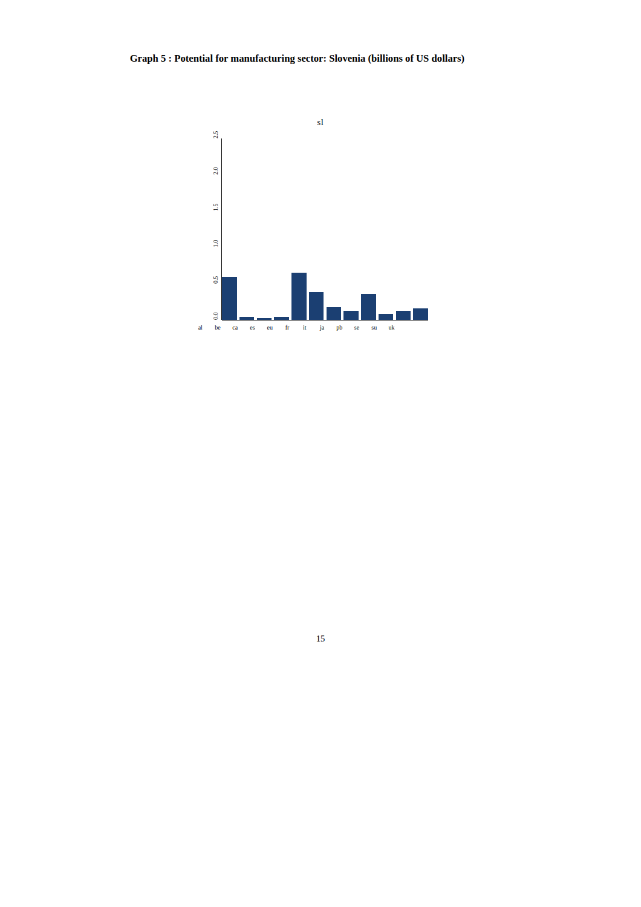Graph 5 : Potential for manufacturing sector: Slovenia (billions of US dollars)
sl
2.5 2.0 1.5 1.0 0.5 0.0
al be ca es eu fr it ja pb se su uk
15